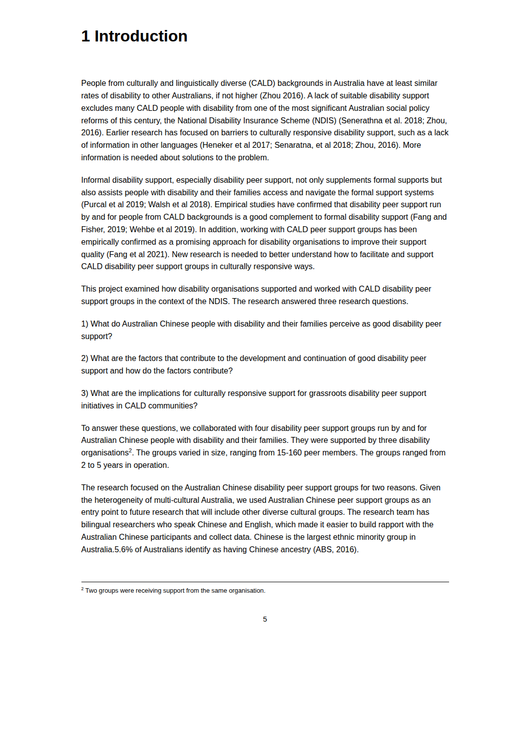1 Introduction
People from culturally and linguistically diverse (CALD) backgrounds in Australia have at least similar rates of disability to other Australians, if not higher (Zhou 2016). A lack of suitable disability support excludes many CALD people with disability from one of the most significant Australian social policy reforms of this century, the National Disability Insurance Scheme (NDIS) (Senerathna et al. 2018; Zhou, 2016). Earlier research has focused on barriers to culturally responsive disability support, such as a lack of information in other languages (Heneker et al 2017; Senaratna, et al 2018; Zhou, 2016). More information is needed about solutions to the problem.
Informal disability support, especially disability peer support, not only supplements formal supports but also assists people with disability and their families access and navigate the formal support systems (Purcal et al 2019; Walsh et al 2018). Empirical studies have confirmed that disability peer support run by and for people from CALD backgrounds is a good complement to formal disability support (Fang and Fisher, 2019; Wehbe et al 2019). In addition, working with CALD peer support groups has been empirically confirmed as a promising approach for disability organisations to improve their support quality (Fang et al 2021). New research is needed to better understand how to facilitate and support CALD disability peer support groups in culturally responsive ways.
This project examined how disability organisations supported and worked with CALD disability peer support groups in the context of the NDIS. The research answered three research questions.
1) What do Australian Chinese people with disability and their families perceive as good disability peer support?
2) What are the factors that contribute to the development and continuation of good disability peer support and how do the factors contribute?
3) What are the implications for culturally responsive support for grassroots disability peer support initiatives in CALD communities?
To answer these questions, we collaborated with four disability peer support groups run by and for Australian Chinese people with disability and their families. They were supported by three disability organisations2. The groups varied in size, ranging from 15-160 peer members. The groups ranged from 2 to 5 years in operation.
The research focused on the Australian Chinese disability peer support groups for two reasons. Given the heterogeneity of multi-cultural Australia, we used Australian Chinese peer support groups as an entry point to future research that will include other diverse cultural groups. The research team has bilingual researchers who speak Chinese and English, which made it easier to build rapport with the Australian Chinese participants and collect data. Chinese is the largest ethnic minority group in Australia.5.6% of Australians identify as having Chinese ancestry (ABS, 2016).
2 Two groups were receiving support from the same organisation.
5